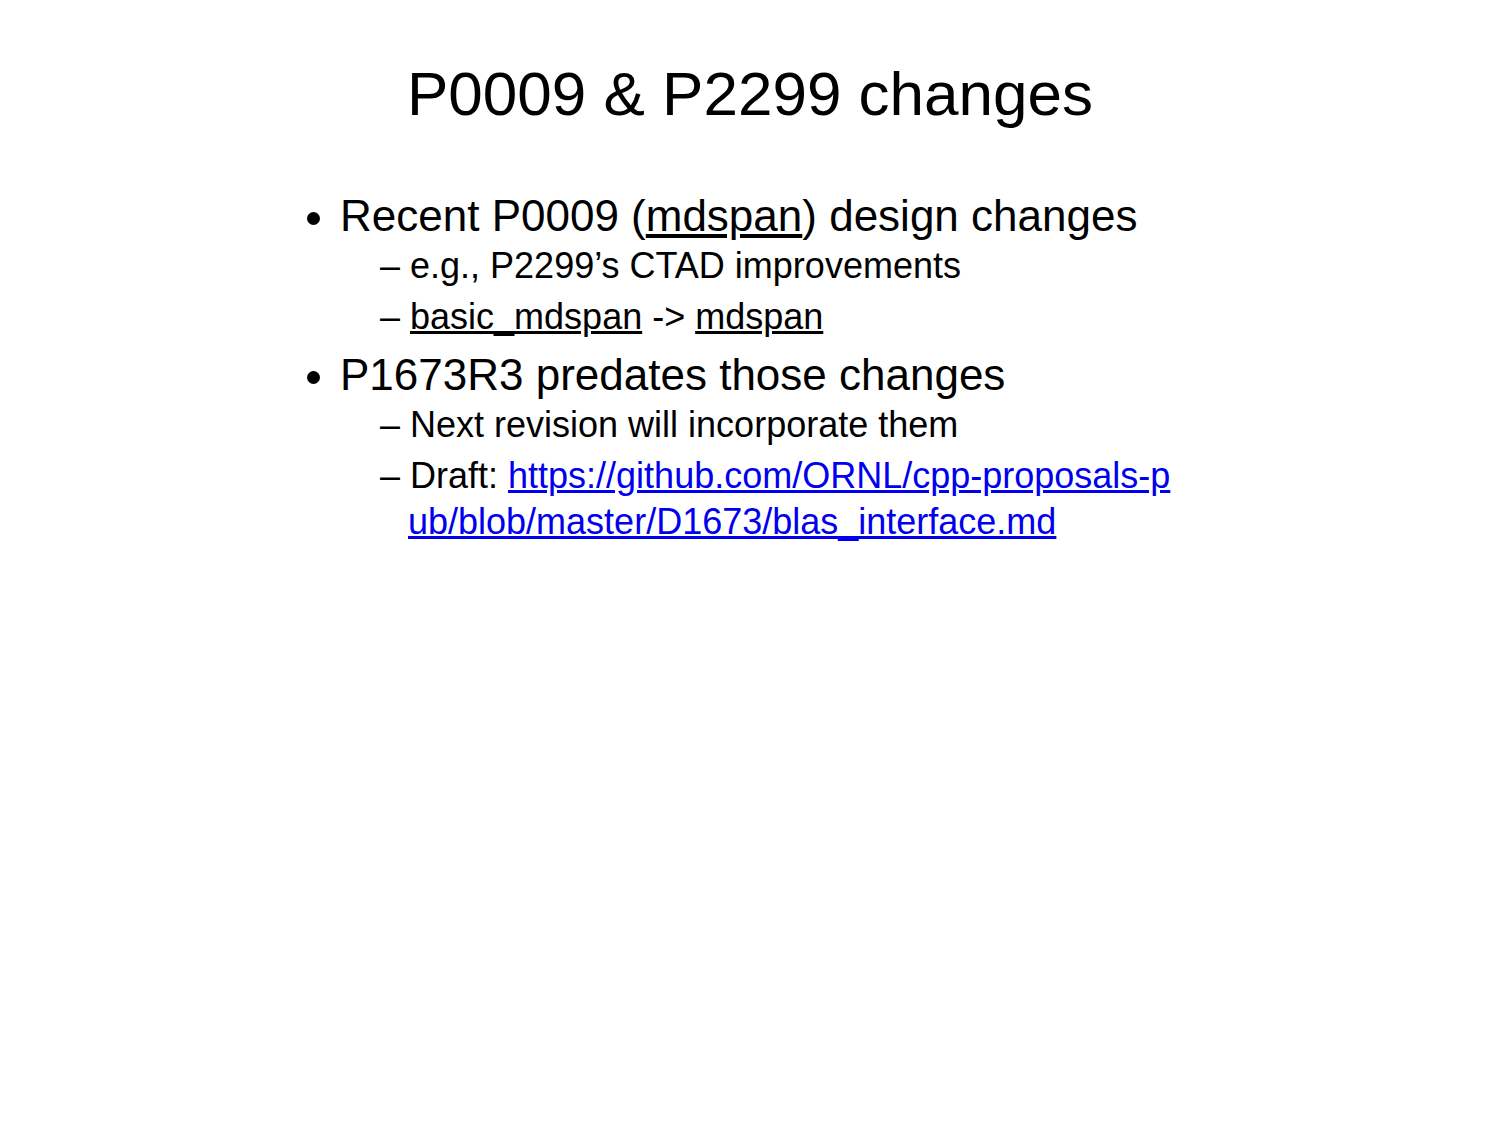P0009 & P2299 changes
Recent P0009 (mdspan) design changes
e.g., P2299’s CTAD improvements
basic_mdspan -> mdspan
P1673R3 predates those changes
Next revision will incorporate them
Draft: https://github.com/ORNL/cpp-proposals-pub/blob/master/D1673/blas_interface.md